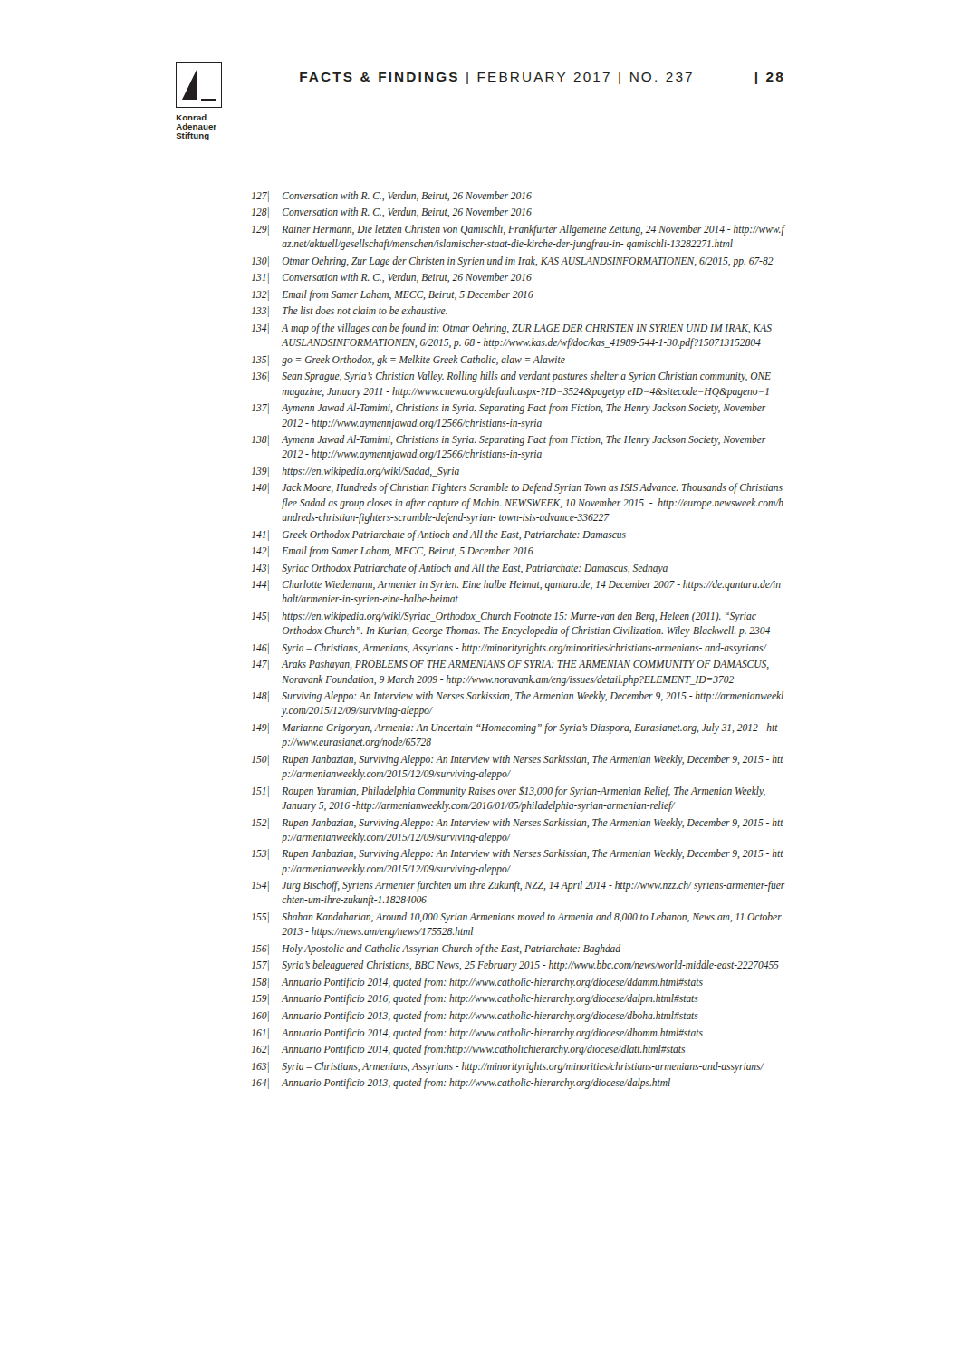Konrad
Adenauer
Stiftung
FACTS & FINDINGS | FEBRUARY 2017 | NO. 237
| 28
127|Conversation with R. C., Verdun, Beirut, 26 November 2016
128|Conversation with R. C., Verdun, Beirut, 26 November 2016
129|Rainer Hermann, Die letzten Christen von Qamischli, Frankfurter Allgemeine Zeitung, 24 November 2014 - http://www.faz.net/aktuell/gesellschaft/menschen/islamischer-staat-die-kirche-der-jungfrau-in- qamischli-13282271.html
130|Otmar Oehring, Zur Lage der Christen in Syrien und im Irak, KAS AUSLANDSINFORMATIONEN, 6/2015, pp. 67-82
131|Conversation with R. C., Verdun, Beirut, 26 November 2016
132|Email from Samer Laham, MECC, Beirut, 5 December 2016
133|The list does not claim to be exhaustive.
134|A map of the villages can be found in: Otmar Oehring, ZUR LAGE DER CHRISTEN IN SYRIEN UND IM IRAK, KAS AUSLANDSINFORMATIONEN, 6/2015, p. 68 - http://www.kas.de/wf/doc/kas_41989-544-1-30.pdf?150713152804
135|go = Greek Orthodox, gk = Melkite Greek Catholic, alaw = Alawite
136|Sean Sprague, Syria’s Christian Valley. Rolling hills and verdant pastures shelter a Syrian Christian community, ONE magazine, January 2011 - http://www.cnewa.org/default.aspx-?ID=3524&pagetyp eID=4&sitecode=HQ&pageno=1
137|Aymenn Jawad Al-Tamimi, Christians in Syria. Separating Fact from Fiction, The Henry Jackson Society, November 2012 - http://www.aymennjawad.org/12566/christians-in-syria
138|Aymenn Jawad Al-Tamimi, Christians in Syria. Separating Fact from Fiction, The Henry Jackson Society, November 2012 - http://www.aymennjawad.org/12566/christians-in-syria
139|https://en.wikipedia.org/wiki/Sadad,_Syria
140|Jack Moore, Hundreds of Christian Fighters Scramble to Defend Syrian Town as ISIS Advance. Thousands of Christians flee Sadad as group closes in after capture of Mahin. NEWSWEEK, 10 November 2015 - http://europe.newsweek.com/hundreds-christian-fighters-scramble-defend-syrian- town-isis-advance-336227
141|Greek Orthodox Patriarchate of Antioch and All the East, Patriarchate: Damascus
142|Email from Samer Laham, MECC, Beirut, 5 December 2016
143|Syriac Orthodox Patriarchate of Antioch and All the East, Patriarchate: Damascus, Sednaya
144|Charlotte Wiedemann, Armenier in Syrien. Eine halbe Heimat, qantara.de, 14 December 2007 - https://de.qantara.de/inhalt/armenier-in-syrien-eine-halbe-heimat
145|https://en.wikipedia.org/wiki/Syriac_Orthodox_Church Footnote 15: Murre-van den Berg, Heleen (2011). “Syriac Orthodox Church”. In Kurian, George Thomas. The Encyclopedia of Christian Civilization. Wiley-Blackwell. p. 2304
146|Syria – Christians, Armenians, Assyrians - http://minorityrights.org/minorities/christians-armenians- and-assyrians/
147|Araks Pashayan, PROBLEMS OF THE ARMENIANS OF SYRIA: THE ARMENIAN COMMUNITY OF DAMASCUS, Noravank Foundation, 9 March 2009 - http://www.noravank.am/eng/issues/detail.php?ELEMENT_ID=3702
148|Surviving Aleppo: An Interview with Nerses Sarkissian, The Armenian Weekly, December 9, 2015 - http://armenianweekly.com/2015/12/09/surviving-aleppo/
149|Marianna Grigoryan, Armenia: An Uncertain “Homecoming” for Syria’s Diaspora, Eurasianet.org, July 31, 2012 - http://www.eurasianet.org/node/65728
150|Rupen Janbazian, Surviving Aleppo: An Interview with Nerses Sarkissian, The Armenian Weekly, December 9, 2015 - http://armenianweekly.com/2015/12/09/surviving-aleppo/
151|Roupen Yaramian, Philadelphia Community Raises over $13,000 for Syrian-Armenian Relief, The Armenian Weekly, January 5, 2016 -http://armenianweekly.com/2016/01/05/philadelphia-syrian-armenian-relief/
152|Rupen Janbazian, Surviving Aleppo: An Interview with Nerses Sarkissian, The Armenian Weekly, December 9, 2015 - http://armenianweekly.com/2015/12/09/surviving-aleppo/
153|Rupen Janbazian, Surviving Aleppo: An Interview with Nerses Sarkissian, The Armenian Weekly, December 9, 2015 - http://armenianweekly.com/2015/12/09/surviving-aleppo/
154|Jürg Bischoff, Syriens Armenier fürchten um ihre Zukunft, NZZ, 14 April 2014 - http://www.nzz.ch/ syriens-armenier-fuerchten-um-ihre-zukunft-1.18284006
155|Shahan Kandaharian, Around 10,000 Syrian Armenians moved to Armenia and 8,000 to Lebanon, News.am, 11 October 2013 - https://news.am/eng/news/175528.html
156|Holy Apostolic and Catholic Assyrian Church of the East, Patriarchate: Baghdad
157|Syria’s beleaguered Christians, BBC News, 25 February 2015 - http://www.bbc.com/news/world-middle-east-22270455
158|Annuario Pontificio 2014, quoted from: http://www.catholic-hierarchy.org/diocese/ddamm.html#stats
159|Annuario Pontificio 2016, quoted from: http://www.catholic-hierarchy.org/diocese/dalpm.html#stats
160|Annuario Pontificio 2013, quoted from: http://www.catholic-hierarchy.org/diocese/dboha.html#stats
161|Annuario Pontificio 2014, quoted from: http://www.catholic-hierarchy.org/diocese/dhomm.html#stats
162|Annuario Pontificio 2014, quoted from:http://www.catholichierarchy.org/diocese/dlatt.html#stats
163|Syria – Christians, Armenians, Assyrians - http://minorityrights.org/minorities/christians-armenians-and-assyrians/
164|Annuario Pontificio 2013, quoted from: http://www.catholic-hierarchy.org/diocese/dalps.html